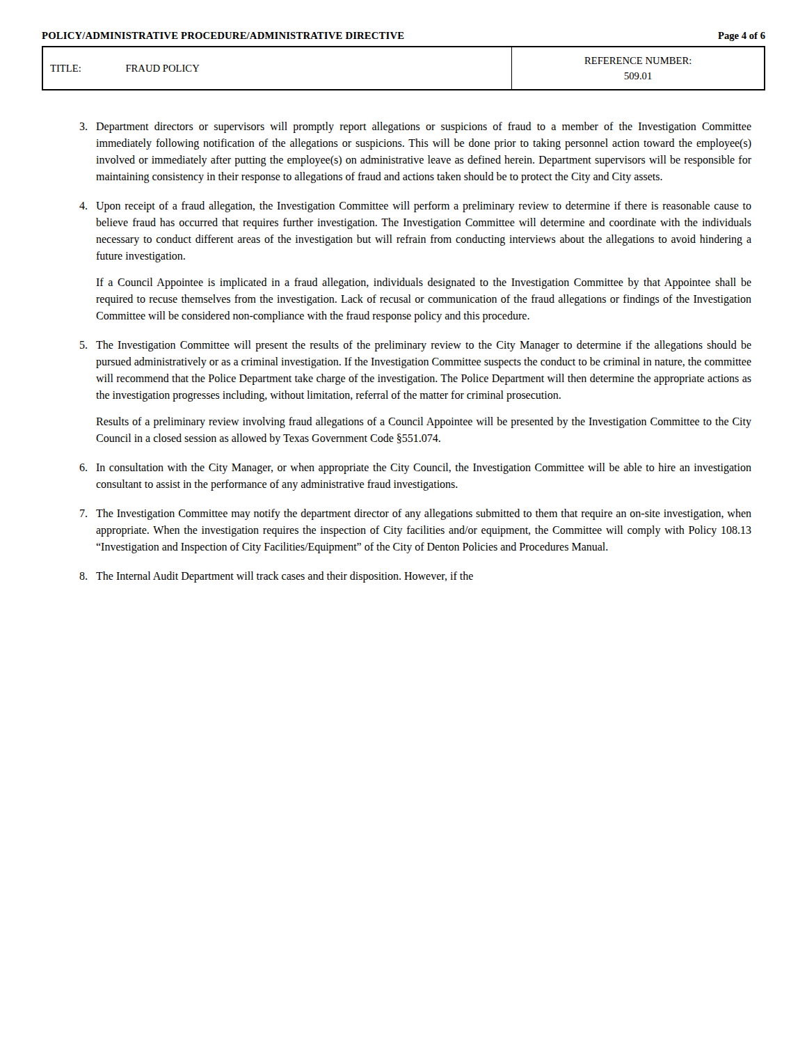POLICY/ADMINISTRATIVE PROCEDURE/ADMINISTRATIVE DIRECTIVE Page 4 of 6
| Title: Fraud Policy | Reference Number: 509.01 |
Department directors or supervisors will promptly report allegations or suspicions of fraud to a member of the Investigation Committee immediately following notification of the allegations or suspicions. This will be done prior to taking personnel action toward the employee(s) involved or immediately after putting the employee(s) on administrative leave as defined herein. Department supervisors will be responsible for maintaining consistency in their response to allegations of fraud and actions taken should be to protect the City and City assets.
Upon receipt of a fraud allegation, the Investigation Committee will perform a preliminary review to determine if there is reasonable cause to believe fraud has occurred that requires further investigation. The Investigation Committee will determine and coordinate with the individuals necessary to conduct different areas of the investigation but will refrain from conducting interviews about the allegations to avoid hindering a future investigation.
If a Council Appointee is implicated in a fraud allegation, individuals designated to the Investigation Committee by that Appointee shall be required to recuse themselves from the investigation. Lack of recusal or communication of the fraud allegations or findings of the Investigation Committee will be considered non-compliance with the fraud response policy and this procedure.
The Investigation Committee will present the results of the preliminary review to the City Manager to determine if the allegations should be pursued administratively or as a criminal investigation. If the Investigation Committee suspects the conduct to be criminal in nature, the committee will recommend that the Police Department take charge of the investigation. The Police Department will then determine the appropriate actions as the investigation progresses including, without limitation, referral of the matter for criminal prosecution.
Results of a preliminary review involving fraud allegations of a Council Appointee will be presented by the Investigation Committee to the City Council in a closed session as allowed by Texas Government Code §551.074.
In consultation with the City Manager, or when appropriate the City Council, the Investigation Committee will be able to hire an investigation consultant to assist in the performance of any administrative fraud investigations.
The Investigation Committee may notify the department director of any allegations submitted to them that require an on-site investigation, when appropriate. When the investigation requires the inspection of City facilities and/or equipment, the Committee will comply with Policy 108.13 “Investigation and Inspection of City Facilities/Equipment” of the City of Denton Policies and Procedures Manual.
The Internal Audit Department will track cases and their disposition. However, if the